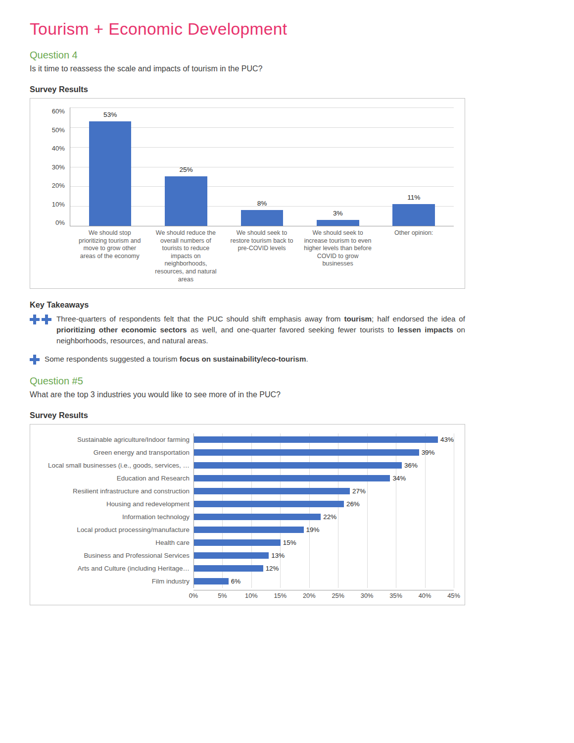Tourism + Economic Development
Question 4
Is it time to reassess the scale and impacts of tourism in the PUC?
Survey Results
60% 50% 40% 30% 20% 10% 0%
53%
25%
8%
3%
11%
We should stop prioritizing tourism and move to grow other areas of the economy
We should reduce the overall numbers of tourists to reduce impacts on neighborhoods, resources, and natural areas
We should seek to restore tourism back to pre-COVID levels
We should seek to increase tourism to even higher levels than before COVID to grow businesses
Other opinion:
Key Takeaways
Three-quarters of respondents felt that the PUC should shift emphasis away from tourism; half endorsed the idea of prioritizing other economic sectors as well, and one-quarter favored seeking fewer tourists to lessen impacts on neighborhoods, resources, and natural areas.
Some respondents suggested a tourism focus on sustainability/eco-tourism.
Question #5
What are the top 3 industries you would like to see more of in the PUC?
Survey Results
Sustainable agriculture/Indoor farming
43%
Green energy and transportation
39%
Local small businesses (i.e., goods, services, …
36%
Education and Research
34%
Resilient infrastructure and construction
27%
Housing and redevelopment
26%
Information technology
22%
Local product processing/manufacture
19%
Health care
15%
Business and Professional Services
13%
Arts and Culture (including Heritage…
12%
Film industry
6%
0% 5% 10% 15% 20% 25% 30% 35% 40% 45%